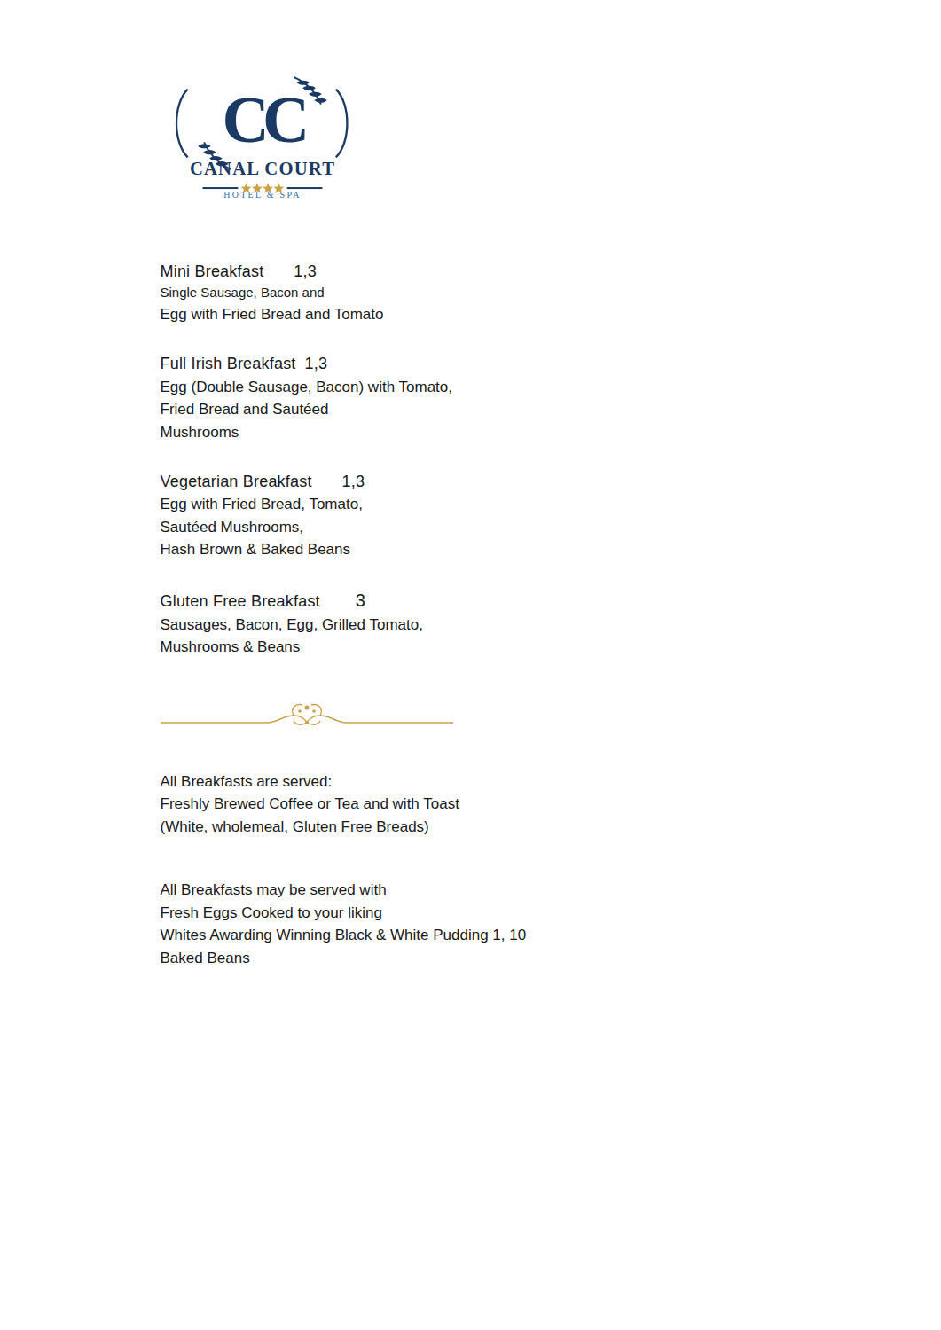Canal Court Hotel & Spa CC CANAL COURT HOTEL & SPA
Mini Breakfast1,3
Single Sausage, Bacon and
Egg with Fried Bread and Tomato
Full Irish Breakfast1,3
Egg (Double Sausage, Bacon) with Tomato,
Fried Bread and Sautéed
Mushrooms
Vegetarian Breakfast1,3
Egg with Fried Bread, Tomato,
Sautéed Mushrooms,
Hash Brown & Baked Beans
Gluten Free Breakfast3
Sausages, Bacon, Egg, Grilled Tomato,
Mushrooms & Beans
All Breakfasts are served:
Freshly Brewed Coffee or Tea and with Toast
(White, wholemeal, Gluten Free Breads)
All Breakfasts may be served with
Fresh Eggs Cooked to your liking
Whites Awarding Winning Black & White Pudding 1, 10
Baked Beans